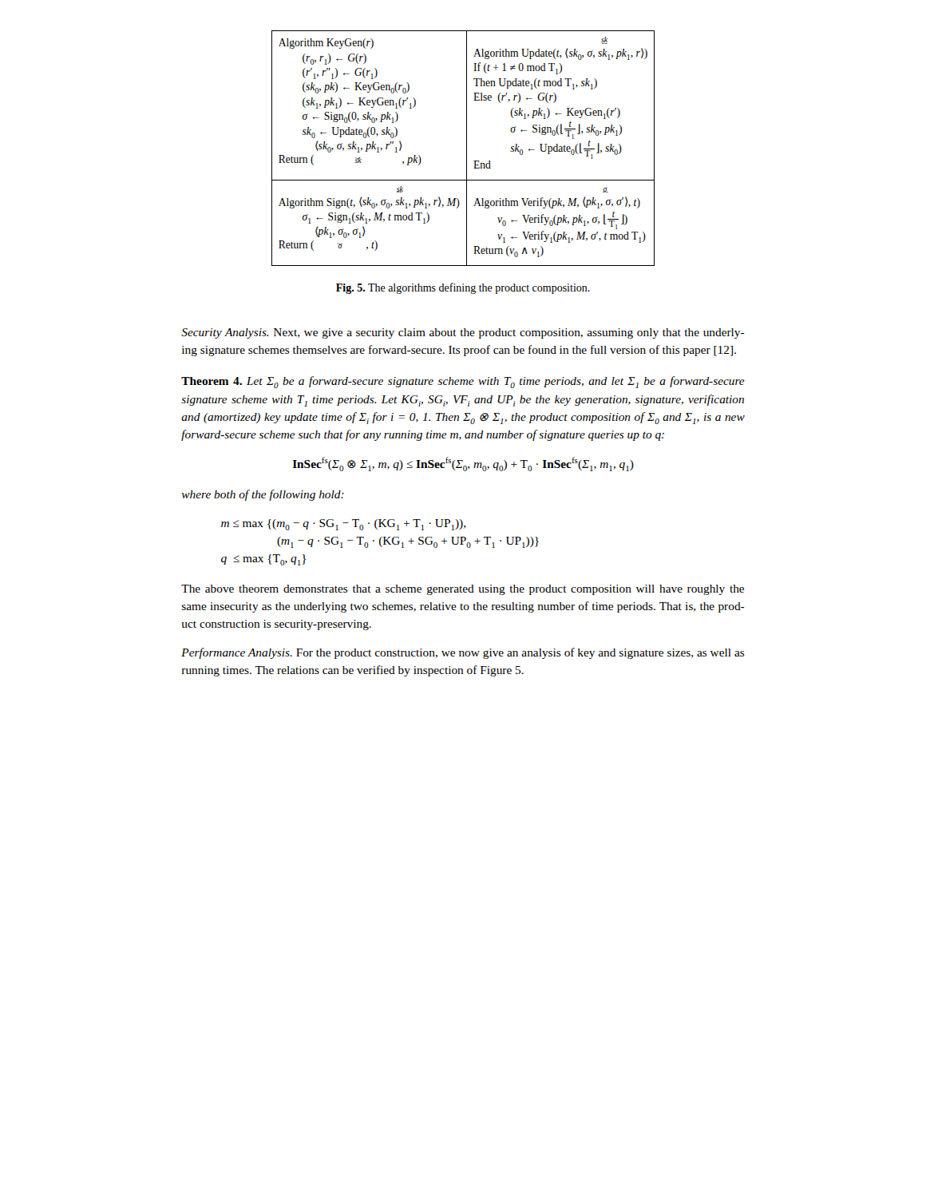| Algorithm KeyGen( r ) ( r 0 , r 1 ) ← G ( r ) ( r ′ 1 , r ″ 1 ) ← G ( r 1 ) ( sk 0 , pk ) ← KeyGen 0 ( r 0 ) ( sk 1 , pk 1 ) ← KeyGen 1 ( r ′ 1 ) σ ← Sign 0 (0, sk 0 , pk 1 ) sk 0 ← Update 0 (0, sk 0 ) Return ( ⟨ sk 0 , σ , sk 1 , pk 1 , r ″ 1 ⟩ ⏟ sk , pk ) | Algorithm Update( t , sk ⏞ ⟨ sk 0 , σ , sk 1 , pk 1 , r ⟩ ) If ( t + 1 ≠ 0 mod T 1 ) Then Update 1 ( t mod T 1 , sk 1 ) Else ( r ′, r ) ← G ( r ) ( sk 1 , pk 1 ) ← KeyGen 1 ( r ′) σ ← Sign 0 (⌊ t T 1 ⌋, sk 0 , pk 1 ) sk 0 ← Update 0 (⌊ t T 1 ⌋, sk 0 ) End |
| Algorithm Sign( t , sk ⏞ ⟨ sk 0 , σ 0 , sk 1 , pk 1 , r ⟩ , M ) σ 1 ← Sign 1 ( sk 1 , M , t mod T 1 ) Return ( ⟨ pk 1 , σ 0 , σ 1 ⟩ ⏟ σ , t ) | Algorithm Verify( pk , M , σ ⏞ ⟨ pk 1 , σ , σ ′⟩ , t ) v 0 ← Verify 0 ( pk , pk 1 , σ , ⌊ t T 1 ⌋) v 1 ← Verify 1 ( pk 1 , M , σ ′, t mod T 1 ) Return ( v 0 ∧ v 1 ) |
Fig. 5. The algorithms defining the product composition.
Security Analysis. Next, we give a security claim about the product composition, assuming only that the underlying signature schemes themselves are forward-secure. Its proof can be found in the full version of this paper [12].
Theorem 4. Let Σ0 be a forward-secure signature scheme with T0 time periods, and let Σ1 be a forward-secure signature scheme with T1 time periods. Let KGi, SGi, VFi and UPi be the key generation, signature, verification and (amortized) key update time of Σi for i = 0, 1. Then Σ0 ⊗ Σ1, the product composition of Σ0 and Σ1, is a new forward-secure scheme such that for any running time m, and number of signature queries up to q:
InSecfs(Σ0 ⊗ Σ1, m, q) ≤ InSecfs(Σ0, m0, q0) + T0 · InSecfs(Σ1, m1, q1)
where both of the following hold:
m ≤ max {(m0 − q · SG1 − T0 · (KG1 + T1 · UP1)), (m1 − q · SG1 − T0 · (KG1 + SG0 + UP0 + T1 · UP1))} q ≤ max {T0, q1}
The above theorem demonstrates that a scheme generated using the product composition will have roughly the same insecurity as the underlying two schemes, relative to the resulting number of time periods. That is, the product construction is security-preserving.
Performance Analysis. For the product construction, we now give an analysis of key and signature sizes, as well as running times. The relations can be verified by inspection of Figure 5.